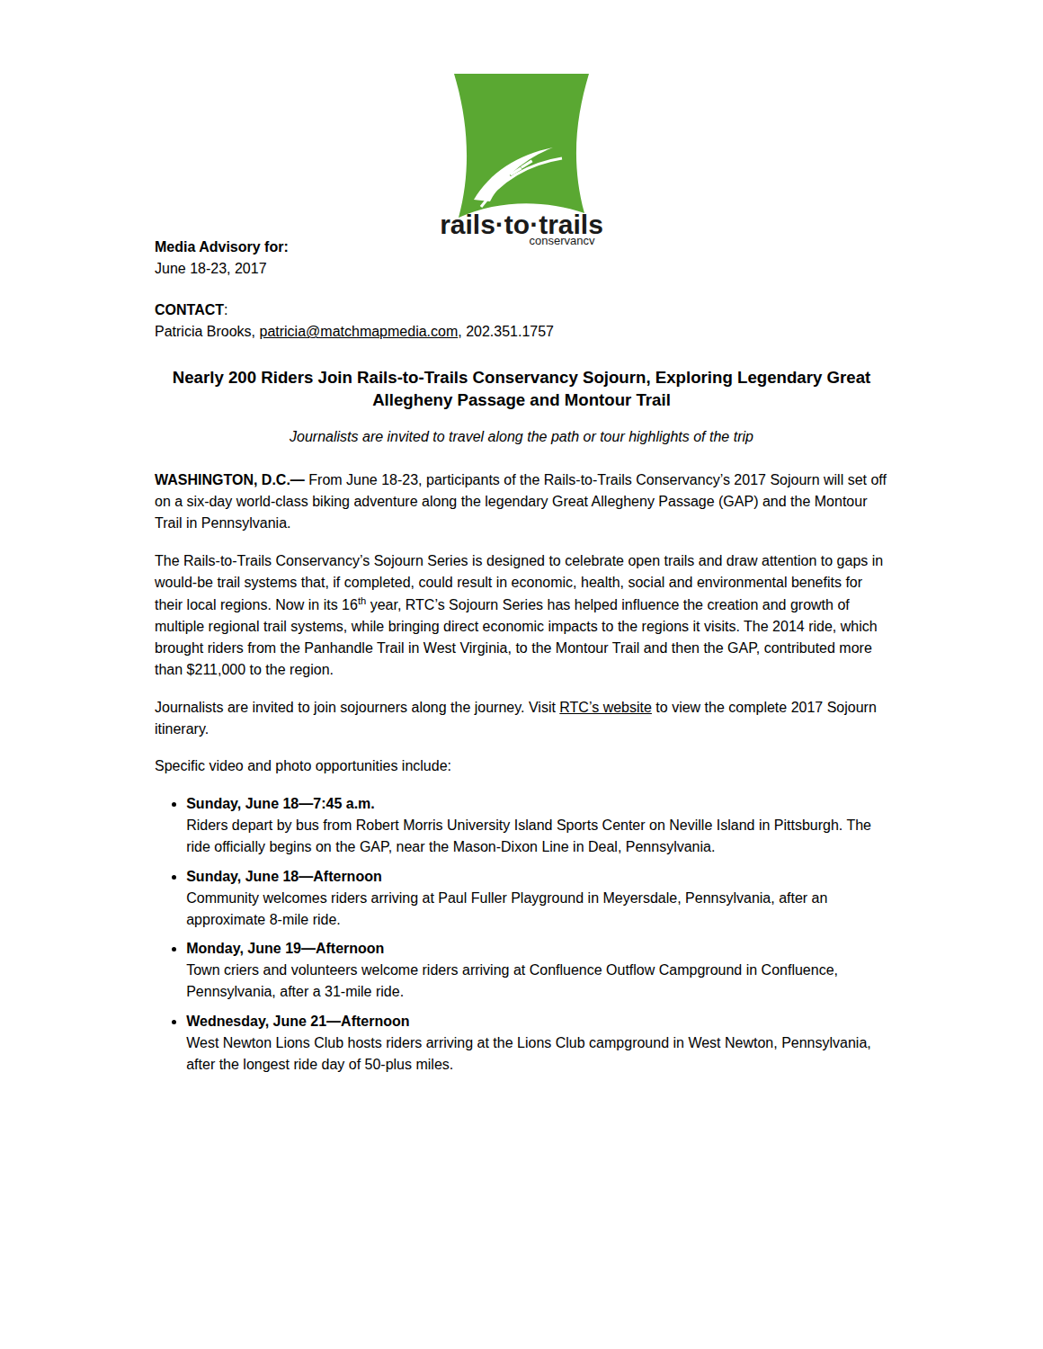rails·to·trails conservancy
Media Advisory for:
June 18-23, 2017
CONTACT:
Patricia Brooks, patricia@matchmapmedia.com, 202.351.1757
Nearly 200 Riders Join Rails-to-Trails Conservancy Sojourn, Exploring Legendary Great Allegheny Passage and Montour Trail
Journalists are invited to travel along the path or tour highlights of the trip
WASHINGTON, D.C.— From June 18-23, participants of the Rails-to-Trails Conservancy’s 2017 Sojourn will set off on a six-day world-class biking adventure along the legendary Great Allegheny Passage (GAP) and the Montour Trail in Pennsylvania.
The Rails-to-Trails Conservancy’s Sojourn Series is designed to celebrate open trails and draw attention to gaps in would-be trail systems that, if completed, could result in economic, health, social and environmental benefits for their local regions. Now in its 16th year, RTC’s Sojourn Series has helped influence the creation and growth of multiple regional trail systems, while bringing direct economic impacts to the regions it visits. The 2014 ride, which brought riders from the Panhandle Trail in West Virginia, to the Montour Trail and then the GAP, contributed more than $211,000 to the region.
Journalists are invited to join sojourners along the journey. Visit RTC’s website to view the complete 2017 Sojourn itinerary.
Specific video and photo opportunities include:
Sunday, June 18—7:45 a.m.
Riders depart by bus from Robert Morris University Island Sports Center on Neville Island in Pittsburgh. The ride officially begins on the GAP, near the Mason-Dixon Line in Deal, Pennsylvania.
Sunday, June 18—Afternoon
Community welcomes riders arriving at Paul Fuller Playground in Meyersdale, Pennsylvania, after an approximate 8-mile ride.
Monday, June 19—Afternoon
Town criers and volunteers welcome riders arriving at Confluence Outflow Campground in Confluence, Pennsylvania, after a 31-mile ride.
Wednesday, June 21—Afternoon
West Newton Lions Club hosts riders arriving at the Lions Club campground in West Newton, Pennsylvania, after the longest ride day of 50-plus miles.